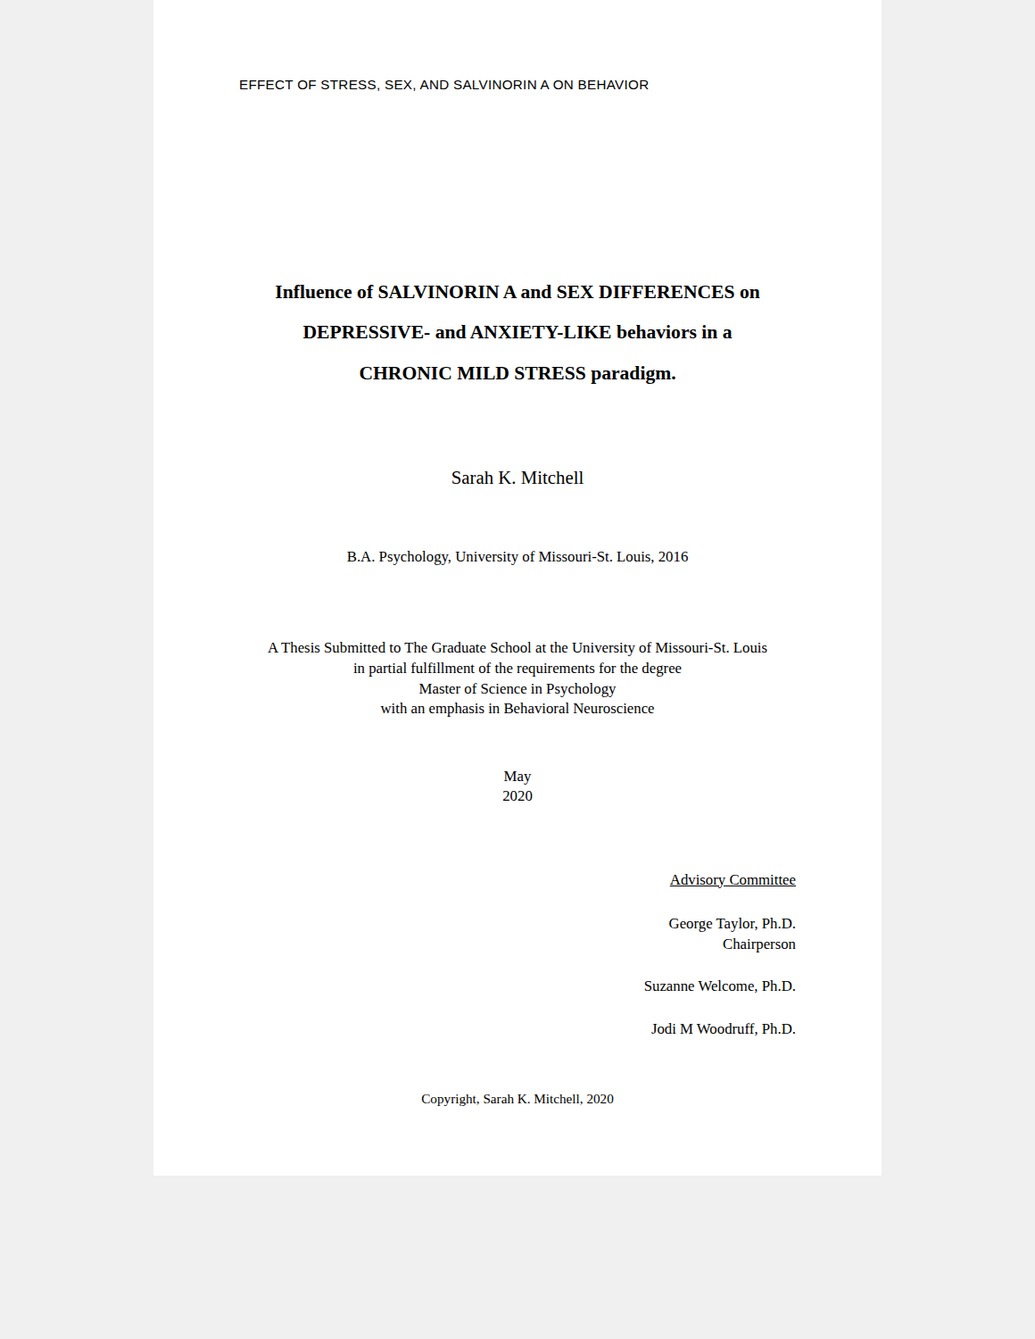EFFECT OF STRESS, SEX, AND SALVINORIN A ON BEHAVIOR
Influence of SALVINORIN A and SEX DIFFERENCES on DEPRESSIVE- and ANXIETY-LIKE behaviors in a CHRONIC MILD STRESS paradigm.
Sarah K. Mitchell
B.A. Psychology, University of Missouri-St. Louis, 2016
A Thesis Submitted to The Graduate School at the University of Missouri-St. Louis
in partial fulfillment of the requirements for the degree
Master of Science in Psychology
with an emphasis in Behavioral Neuroscience
May
2020
Advisory Committee
George Taylor, Ph.D. Chairperson
Suzanne Welcome, Ph.D.
Jodi M Woodruff, Ph.D.
Copyright, Sarah K. Mitchell, 2020